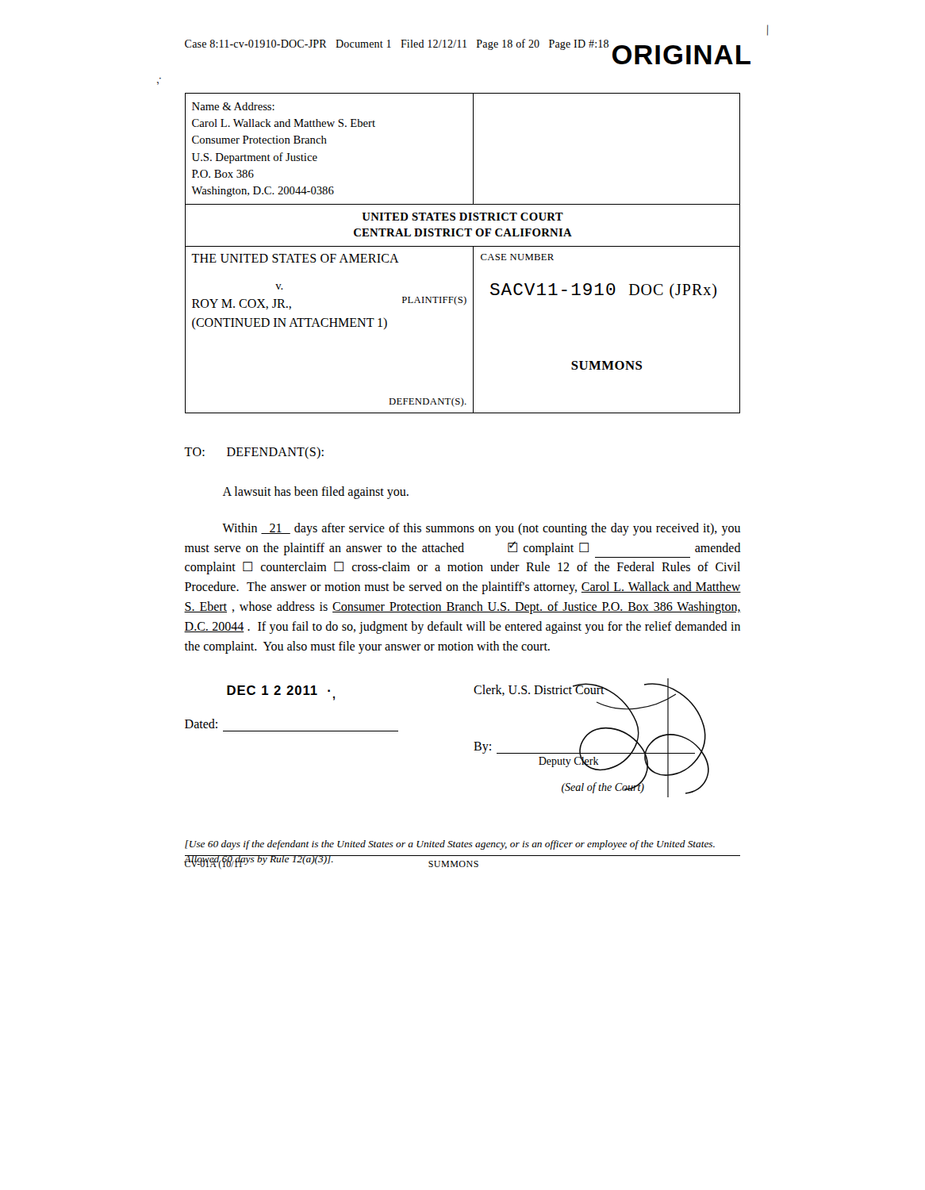\
,·
Case 8:11-cv-01910-DOC-JPR Document 1 Filed 12/12/11 Page 18 of 20 Page ID #:18
ORIGINAL
| Name & Address: Carol L. Wallack and Matthew S. Ebert Consumer Protection Branch U.S. Department of Justice P.O. Box 386 Washington, D.C. 20044-0386 | |
| UNITED STATES DISTRICT COURT CENTRAL DISTRICT OF CALIFORNIA |
| THE UNITED STATES OF AMERICA PLAINTIFF(S) v. ROY M. COX, JR., (CONTINUED IN ATTACHMENT 1) DEFENDANT(S). | CASE NUMBER SACV11-1910 DOC (JPRx) SUMMONS |
TO: DEFENDANT(S):
A lawsuit has been filed against you.
Within 21 days after service of this summons on you (not counting the day you received it), you must serve on the plaintiff an answer to the attached ☐ complaint ☐ amended complaint ☐ counterclaim ☐ cross-claim or a motion under Rule 12 of the Federal Rules of Civil Procedure. The answer or motion must be served on the plaintiff's attorney, Carol L. Wallack and Matthew S. Ebert , whose address is Consumer Protection Branch U.S. Dept. of Justice P.O. Box 386 Washington, D.C. 20044 . If you fail to do so, judgment by default will be entered against you for the relief demanded in the complaint. You also must file your answer or motion with the court.
DEC 1 2 2011 ·,
Dated:
Clerk, U.S. District Court
By:
Deputy Clerk
(Seal of the Court)
[Use 60 days if the defendant is the United States or a United States agency, or is an officer or employee of the United States. Allowed 60 days by Rule 12(a)(3)].
CV-01A (10/11
SUMMONS